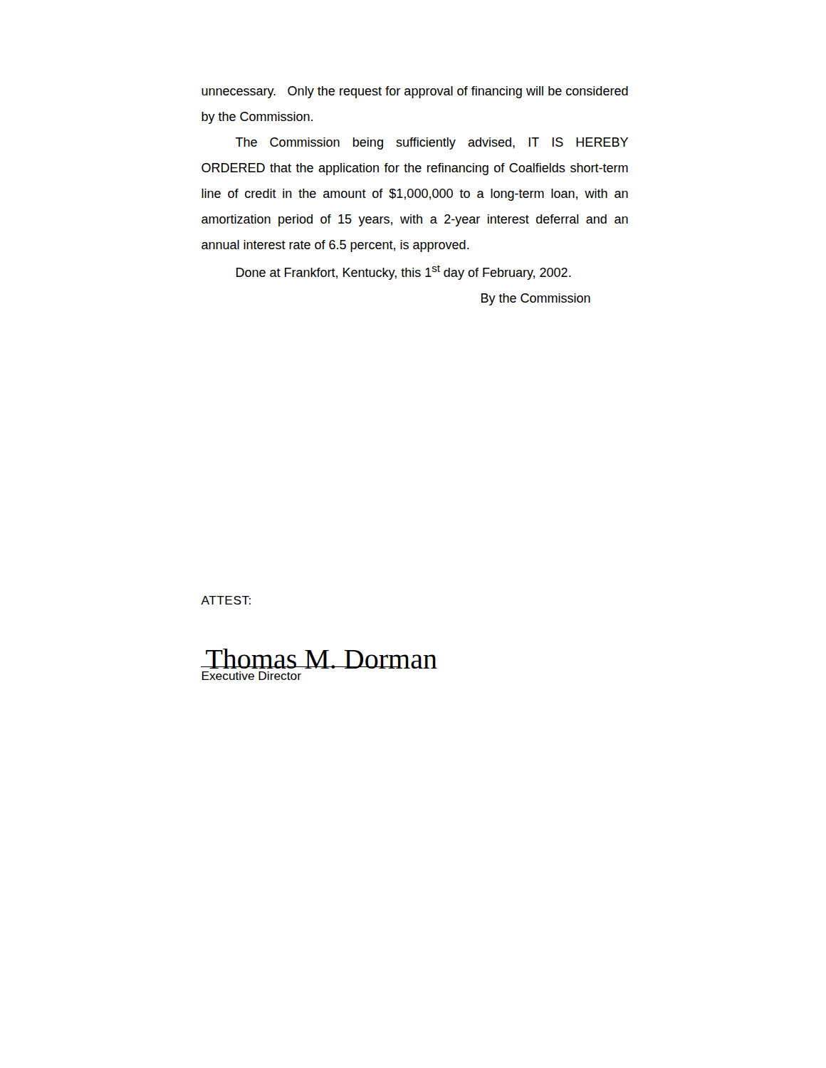unnecessary. Only the request for approval of financing will be considered by the Commission.
The Commission being sufficiently advised, IT IS HEREBY ORDERED that the application for the refinancing of Coalfields short-term line of credit in the amount of $1,000,000 to a long-term loan, with an amortization period of 15 years, with a 2-year interest deferral and an annual interest rate of 6.5 percent, is approved.
Done at Frankfort, Kentucky, this 1st day of February, 2002.
By the Commission
ATTEST:
Thomas M. Dorman
Executive Director